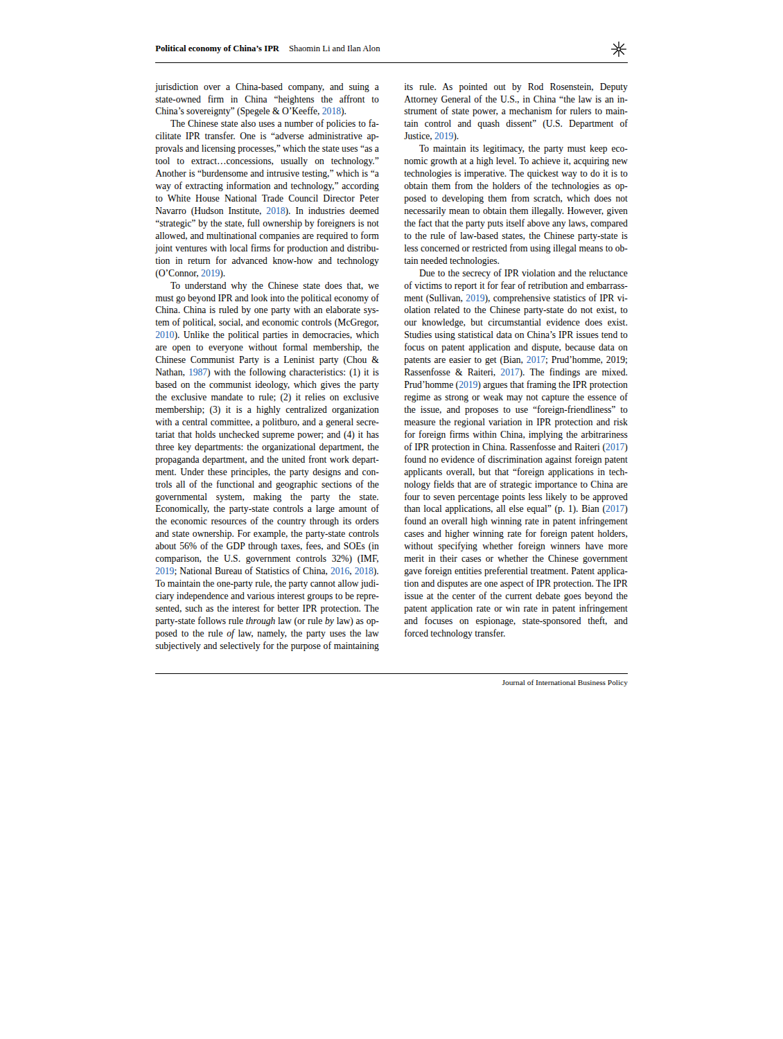Political economy of China’s IPR Shaomin Li and Ilan Alon
jurisdiction over a China-based company, and suing a state-owned firm in China “heightens the affront to China’s sovereignty” (Spegele & O’Keeffe, 2018).
The Chinese state also uses a number of policies to facilitate IPR transfer. One is “adverse administrative approvals and licensing processes,” which the state uses “as a tool to extract…concessions, usually on technology.” Another is “burdensome and intrusive testing,” which is “a way of extracting information and technology,” according to White House National Trade Council Director Peter Navarro (Hudson Institute, 2018). In industries deemed “strategic” by the state, full ownership by foreigners is not allowed, and multinational companies are required to form joint ventures with local firms for production and distribution in return for advanced know-how and technology (O’Connor, 2019).
To understand why the Chinese state does that, we must go beyond IPR and look into the political economy of China. China is ruled by one party with an elaborate system of political, social, and economic controls (McGregor, 2010). Unlike the political parties in democracies, which are open to everyone without formal membership, the Chinese Communist Party is a Leninist party (Chou & Nathan, 1987) with the following characteristics: (1) it is based on the communist ideology, which gives the party the exclusive mandate to rule; (2) it relies on exclusive membership; (3) it is a highly centralized organization with a central committee, a politburo, and a general secretariat that holds unchecked supreme power; and (4) it has three key departments: the organizational department, the propaganda department, and the united front work department. Under these principles, the party designs and controls all of the functional and geographic sections of the governmental system, making the party the state. Economically, the party-state controls a large amount of the economic resources of the country through its orders and state ownership. For example, the party-state controls about 56% of the GDP through taxes, fees, and SOEs (in comparison, the U.S. government controls 32%) (IMF, 2019; National Bureau of Statistics of China, 2016, 2018). To maintain the one-party rule, the party cannot allow judiciary independence and various interest groups to be represented, such as the interest for better IPR protection. The party-state follows rule through law (or rule by law) as opposed to the rule of law, namely, the party uses the law subjectively and selectively for the purpose of maintaining its rule. As pointed out by Rod Rosenstein, Deputy Attorney General of the U.S., in China “the law is an instrument of state power, a mechanism for rulers to maintain control and quash dissent” (U.S. Department of Justice, 2019).
To maintain its legitimacy, the party must keep economic growth at a high level. To achieve it, acquiring new technologies is imperative. The quickest way to do it is to obtain them from the holders of the technologies as opposed to developing them from scratch, which does not necessarily mean to obtain them illegally. However, given the fact that the party puts itself above any laws, compared to the rule of law-based states, the Chinese party-state is less concerned or restricted from using illegal means to obtain needed technologies.
Due to the secrecy of IPR violation and the reluctance of victims to report it for fear of retribution and embarrassment (Sullivan, 2019), comprehensive statistics of IPR violation related to the Chinese party-state do not exist, to our knowledge, but circumstantial evidence does exist. Studies using statistical data on China’s IPR issues tend to focus on patent application and dispute, because data on patents are easier to get (Bian, 2017; Prud’homme, 2019; Rassenfosse & Raiteri, 2017). The findings are mixed. Prud’homme (2019) argues that framing the IPR protection regime as strong or weak may not capture the essence of the issue, and proposes to use “foreign-friendliness” to measure the regional variation in IPR protection and risk for foreign firms within China, implying the arbitrariness of IPR protection in China. Rassenfosse and Raiteri (2017) found no evidence of discrimination against foreign patent applicants overall, but that “foreign applications in technology fields that are of strategic importance to China are four to seven percentage points less likely to be approved than local applications, all else equal” (p. 1). Bian (2017) found an overall high winning rate in patent infringement cases and higher winning rate for foreign patent holders, without specifying whether foreign winners have more merit in their cases or whether the Chinese government gave foreign entities preferential treatment. Patent application and disputes are one aspect of IPR protection. The IPR issue at the center of the current debate goes beyond the patent application rate or win rate in patent infringement and focuses on espionage, state-sponsored theft, and forced technology transfer.
Journal of International Business Policy